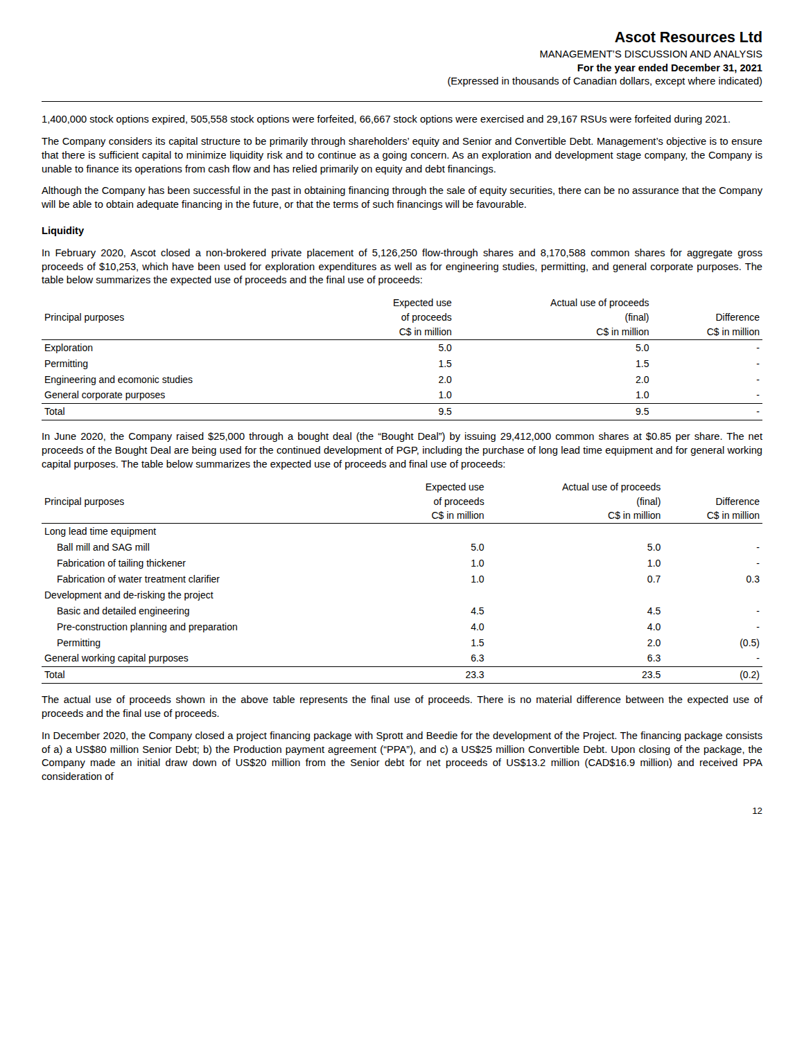Ascot Resources Ltd
MANAGEMENT’S DISCUSSION AND ANALYSIS
For the year ended December 31, 2021
(Expressed in thousands of Canadian dollars, except where indicated)
1,400,000 stock options expired, 505,558 stock options were forfeited, 66,667 stock options were exercised and 29,167 RSUs were forfeited during 2021.
The Company considers its capital structure to be primarily through shareholders’ equity and Senior and Convertible Debt. Management’s objective is to ensure that there is sufficient capital to minimize liquidity risk and to continue as a going concern. As an exploration and development stage company, the Company is unable to finance its operations from cash flow and has relied primarily on equity and debt financings.
Although the Company has been successful in the past in obtaining financing through the sale of equity securities, there can be no assurance that the Company will be able to obtain adequate financing in the future, or that the terms of such financings will be favourable.
Liquidity
In February 2020, Ascot closed a non-brokered private placement of 5,126,250 flow-through shares and 8,170,588 common shares for aggregate gross proceeds of $10,253, which have been used for exploration expenditures as well as for engineering studies, permitting, and general corporate purposes. The table below summarizes the expected use of proceeds and the final use of proceeds:
| | Expected use | Actual use of proceeds | |
| --- | --- | --- | --- |
| Principal purposes | of proceeds | (final) | Difference |
| | C$ in million | C$ in million | C$ in million |
| Exploration | 5.0 | 5.0 | - |
| Permitting | 1.5 | 1.5 | - |
| Engineering and ecomonic studies | 2.0 | 2.0 | - |
| General corporate purposes | 1.0 | 1.0 | - |
| Total | 9.5 | 9.5 | - |
In June 2020, the Company raised $25,000 through a bought deal (the “Bought Deal”) by issuing 29,412,000 common shares at $0.85 per share. The net proceeds of the Bought Deal are being used for the continued development of PGP, including the purchase of long lead time equipment and for general working capital purposes. The table below summarizes the expected use of proceeds and final use of proceeds:
| | Expected use | Actual use of proceeds | |
| --- | --- | --- | --- |
| Principal purposes | of proceeds | (final) | Difference |
| | C$ in million | C$ in million | C$ in million |
| Long lead time equipment | | | |
| Ball mill and SAG mill | 5.0 | 5.0 | - |
| Fabrication of tailing thickener | 1.0 | 1.0 | - |
| Fabrication of water treatment clarifier | 1.0 | 0.7 | 0.3 |
| Development and de-risking the project | | | |
| Basic and detailed engineering | 4.5 | 4.5 | - |
| Pre-construction planning and preparation | 4.0 | 4.0 | - |
| Permitting | 1.5 | 2.0 | (0.5) |
| General working capital purposes | 6.3 | 6.3 | - |
| Total | 23.3 | 23.5 | (0.2) |
The actual use of proceeds shown in the above table represents the final use of proceeds. There is no material difference between the expected use of proceeds and the final use of proceeds.
In December 2020, the Company closed a project financing package with Sprott and Beedie for the development of the Project. The financing package consists of a) a US$80 million Senior Debt; b) the Production payment agreement (“PPA”), and c) a US$25 million Convertible Debt. Upon closing of the package, the Company made an initial draw down of US$20 million from the Senior debt for net proceeds of US$13.2 million (CAD$16.9 million) and received PPA consideration of
12